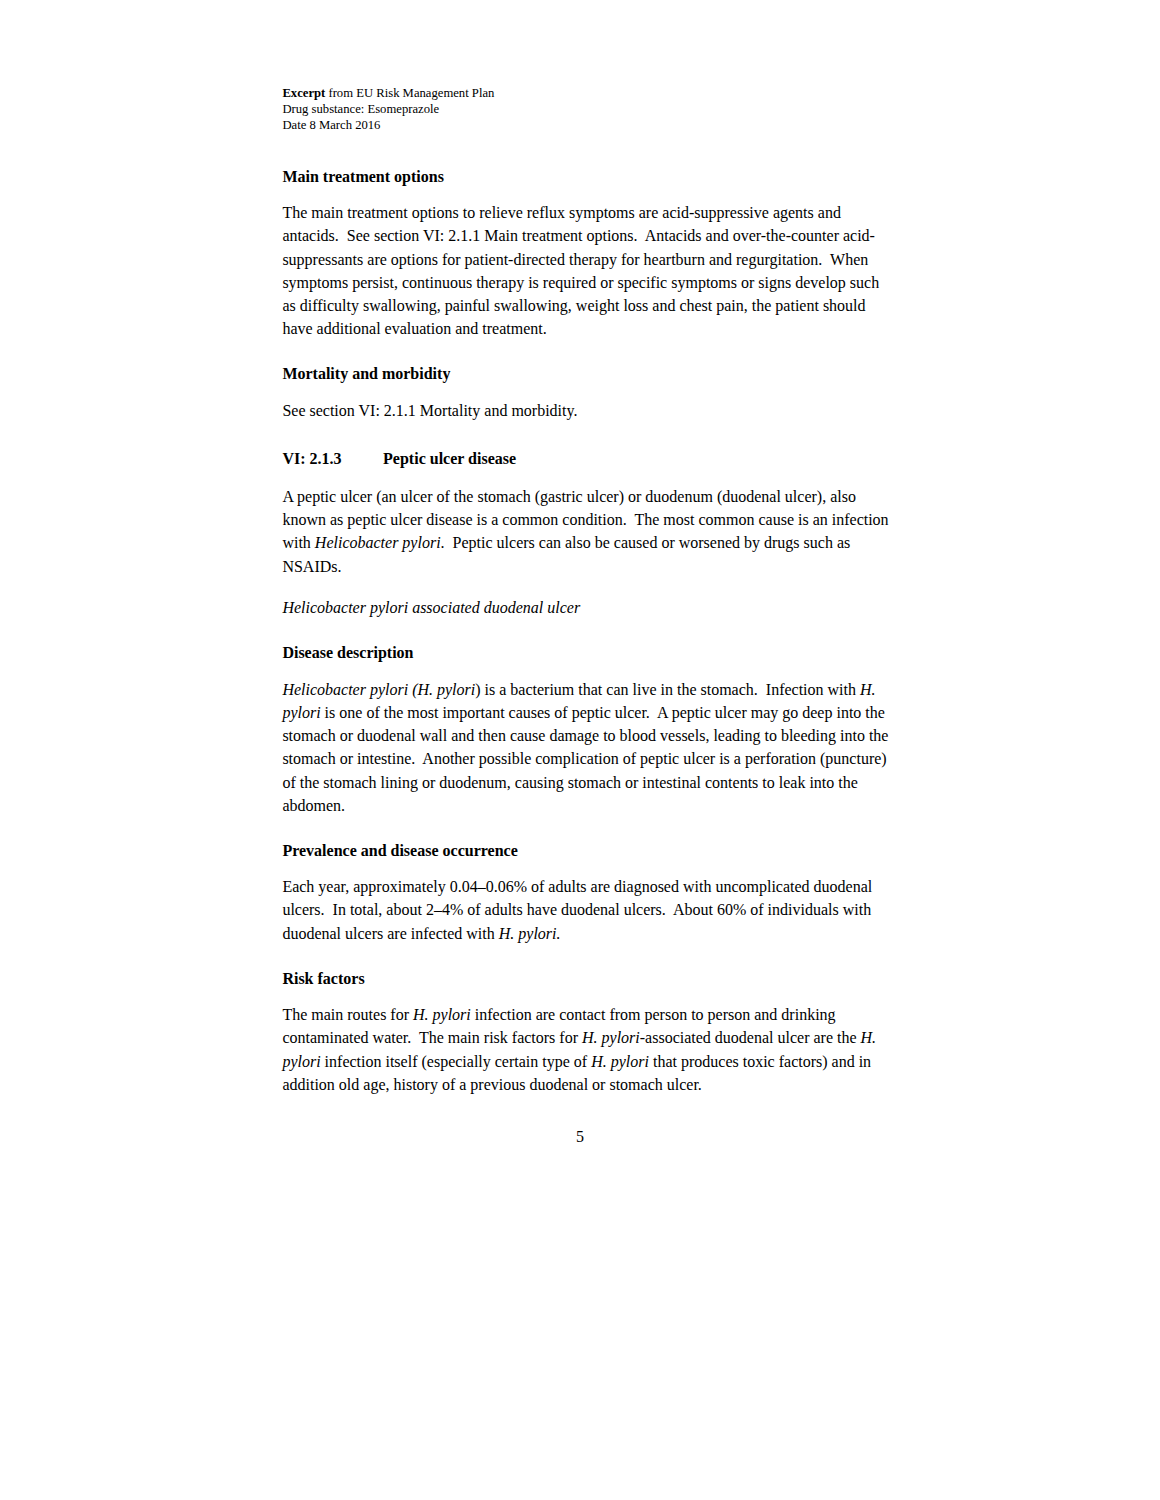Excerpt from EU Risk Management Plan Drug substance: Esomeprazole Date 8 March 2016
Main treatment options
The main treatment options to relieve reflux symptoms are acid-suppressive agents and antacids. See section VI: 2.1.1 Main treatment options. Antacids and over-the-counter acid-suppressants are options for patient-directed therapy for heartburn and regurgitation. When symptoms persist, continuous therapy is required or specific symptoms or signs develop such as difficulty swallowing, painful swallowing, weight loss and chest pain, the patient should have additional evaluation and treatment.
Mortality and morbidity
See section VI: 2.1.1 Mortality and morbidity.
VI: 2.1.3 Peptic ulcer disease
A peptic ulcer (an ulcer of the stomach (gastric ulcer) or duodenum (duodenal ulcer), also known as peptic ulcer disease is a common condition. The most common cause is an infection with Helicobacter pylori. Peptic ulcers can also be caused or worsened by drugs such as NSAIDs.
Helicobacter pylori associated duodenal ulcer
Disease description
Helicobacter pylori (H. pylori) is a bacterium that can live in the stomach. Infection with H. pylori is one of the most important causes of peptic ulcer. A peptic ulcer may go deep into the stomach or duodenal wall and then cause damage to blood vessels, leading to bleeding into the stomach or intestine. Another possible complication of peptic ulcer is a perforation (puncture) of the stomach lining or duodenum, causing stomach or intestinal contents to leak into the abdomen.
Prevalence and disease occurrence
Each year, approximately 0.04–0.06% of adults are diagnosed with uncomplicated duodenal ulcers. In total, about 2–4% of adults have duodenal ulcers. About 60% of individuals with duodenal ulcers are infected with H. pylori.
Risk factors
The main routes for H. pylori infection are contact from person to person and drinking contaminated water. The main risk factors for H. pylori-associated duodenal ulcer are the H. pylori infection itself (especially certain type of H. pylori that produces toxic factors) and in addition old age, history of a previous duodenal or stomach ulcer.
5